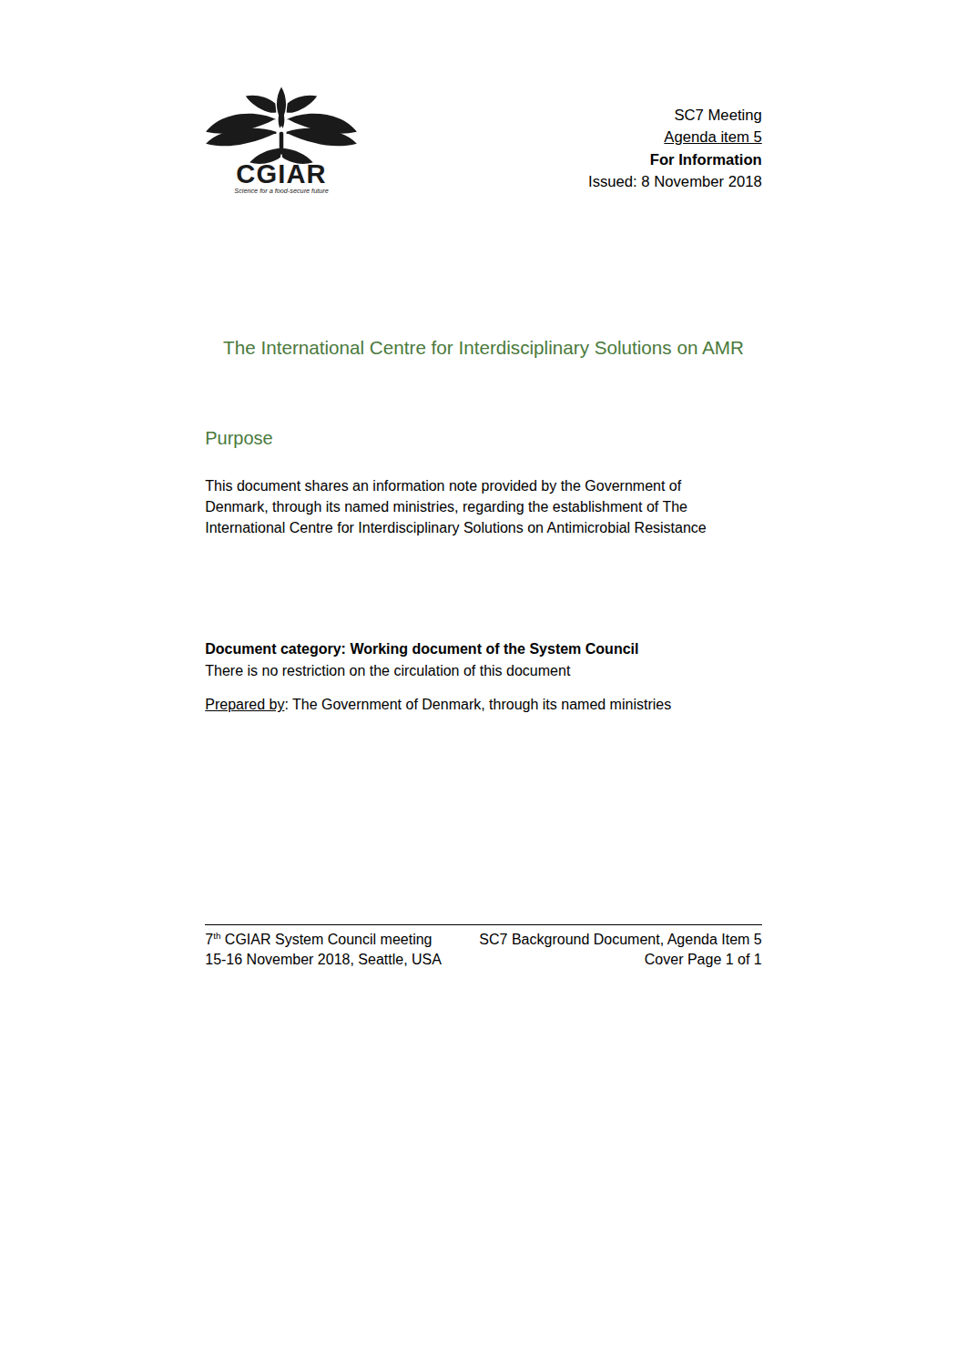CGIAR Science for a food-secure future
SC7 Meeting
Agenda item 5
For Information
Issued: 8 November 2018
The International Centre for Interdisciplinary Solutions on AMR
Purpose
This document shares an information note provided by the Government of Denmark, through its named ministries, regarding the establishment of The International Centre for Interdisciplinary Solutions on Antimicrobial Resistance
Document category: Working document of the System Council
There is no restriction on the circulation of this document
Prepared by: The Government of Denmark, through its named ministries
7th CGIAR System Council meeting
15-16 November 2018, Seattle, USA
SC7 Background Document, Agenda Item 5
Cover Page 1 of 1